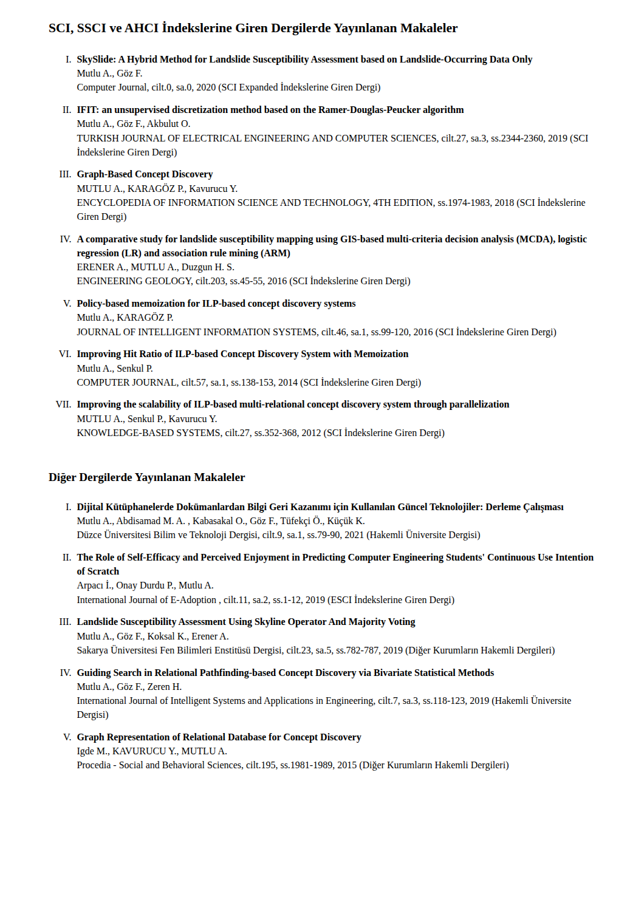SCI, SSCI ve AHCI İndekslerine Giren Dergilerde Yayınlanan Makaleler
SkySlide: A Hybrid Method for Landslide Susceptibility Assessment based on Landslide-Occurring Data Only Mutlu A., Göz F. Computer Journal, cilt.0, sa.0, 2020 (SCI Expanded İndekslerine Giren Dergi)
IFIT: an unsupervised discretization method based on the Ramer-Douglas-Peucker algorithm Mutlu A., Göz F., Akbulut O. TURKISH JOURNAL OF ELECTRICAL ENGINEERING AND COMPUTER SCIENCES, cilt.27, sa.3, ss.2344-2360, 2019 (SCI İndekslerine Giren Dergi)
Graph-Based Concept Discovery MUTLU A., KARAGÖZ P., Kavurucu Y. ENCYCLOPEDIA OF INFORMATION SCIENCE AND TECHNOLOGY, 4TH EDITION, ss.1974-1983, 2018 (SCI İndekslerine Giren Dergi)
A comparative study for landslide susceptibility mapping using GIS-based multi-criteria decision analysis (MCDA), logistic regression (LR) and association rule mining (ARM) ERENER A., MUTLU A., Duzgun H. S. ENGINEERING GEOLOGY, cilt.203, ss.45-55, 2016 (SCI İndekslerine Giren Dergi)
Policy-based memoization for ILP-based concept discovery systems Mutlu A., KARAGÖZ P. JOURNAL OF INTELLIGENT INFORMATION SYSTEMS, cilt.46, sa.1, ss.99-120, 2016 (SCI İndekslerine Giren Dergi)
Improving Hit Ratio of ILP-based Concept Discovery System with Memoization Mutlu A., Senkul P. COMPUTER JOURNAL, cilt.57, sa.1, ss.138-153, 2014 (SCI İndekslerine Giren Dergi)
Improving the scalability of ILP-based multi-relational concept discovery system through parallelization MUTLU A., Senkul P., Kavurucu Y. KNOWLEDGE-BASED SYSTEMS, cilt.27, ss.352-368, 2012 (SCI İndekslerine Giren Dergi)
Diğer Dergilerde Yayınlanan Makaleler
Dijital Kütüphanelerde Dokümanlardan Bilgi Geri Kazanımı için Kullanılan Güncel Teknolojiler: Derleme Çalışması Mutlu A., Abdisamad M. A. , Kabasakal O., Göz F., Tüfekçi Ö., Küçük K. Düzce Üniversitesi Bilim ve Teknoloji Dergisi, cilt.9, sa.1, ss.79-90, 2021 (Hakemli Üniversite Dergisi)
The Role of Self-Efficacy and Perceived Enjoyment in Predicting Computer Engineering Students' Continuous Use Intention of Scratch Arpacı İ., Onay Durdu P., Mutlu A. International Journal of E-Adoption , cilt.11, sa.2, ss.1-12, 2019 (ESCI İndekslerine Giren Dergi)
Landslide Susceptibility Assessment Using Skyline Operator And Majority Voting Mutlu A., Göz F., Koksal K., Erener A. Sakarya Üniversitesi Fen Bilimleri Enstitüsü Dergisi, cilt.23, sa.5, ss.782-787, 2019 (Diğer Kurumların Hakemli Dergileri)
Guiding Search in Relational Pathfinding-based Concept Discovery via Bivariate Statistical Methods Mutlu A., Göz F., Zeren H. International Journal of Intelligent Systems and Applications in Engineering, cilt.7, sa.3, ss.118-123, 2019 (Hakemli Üniversite Dergisi)
Graph Representation of Relational Database for Concept Discovery Igde M., KAVURUCU Y., MUTLU A. Procedia - Social and Behavioral Sciences, cilt.195, ss.1981-1989, 2015 (Diğer Kurumların Hakemli Dergileri)